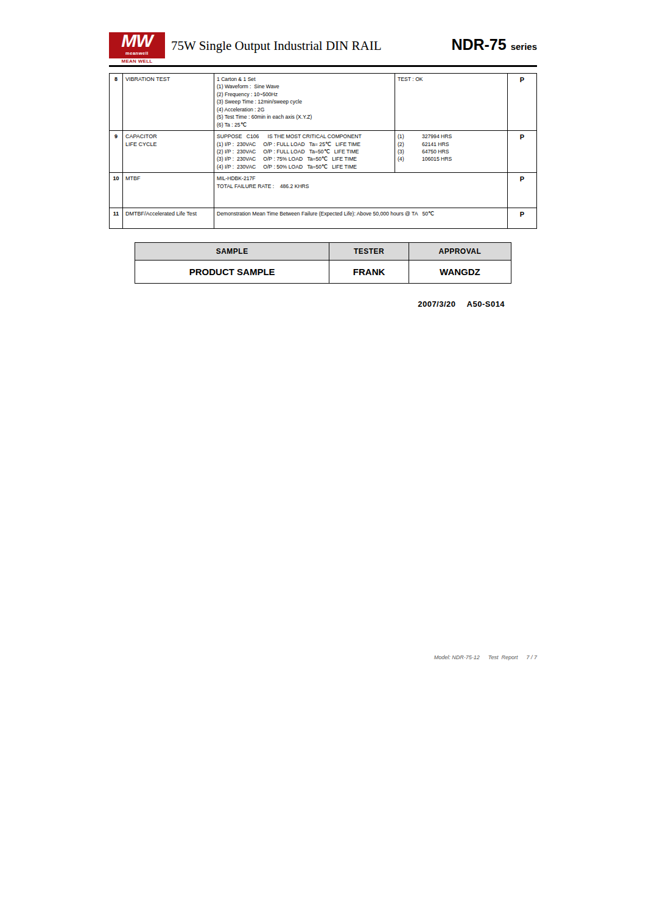MW
meanwell
MEAN WELL
75W Single Output Industrial DIN RAIL
NDR-75 series
| 8 | VIBRATION TEST | 1 Carton & 1 Set (1) Waveform : Sine Wave (2) Frequency : 10~500Hz (3) Sweep Time : 12min/sweep cycle (4) Acceleration : 2G (5) Test Time : 60min in each axis (X.Y.Z) (6) Ta : 25℃ | TEST : OK | P |
| 9 | CAPACITOR LIFE CYCLE | SUPPOSE C106 IS THE MOST CRITICAL COMPONENT (1) I/P : 230VAC O/P : FULL LOAD Ta= 25℃ LIFE TIME (2) I/P : 230VAC O/P : FULL LOAD Ta=50℃ LIFE TIME (3) I/P : 230VAC O/P : 75% LOAD Ta=50℃ LIFE TIME (4) I/P : 230VAC O/P : 50% LOAD Ta=50℃ LIFE TIME | (1) 327994 HRS (2) 62141 HRS (3) 64750 HRS (4) 106015 HRS | P |
| 10 | MTBF | MIL-HDBK-217F TOTAL FAILURE RATE : 486.2 KHRS | P |
| 11 | DMTBF/Accelerated Life Test | Demonstration Mean Time Between Failure (Expected Life): Above 50,000 hours @ TA 50℃ | P |
| SAMPLE | TESTER | APPROVAL |
| --- | --- | --- |
| PRODUCT SAMPLE | FRANK | WANGDZ |
2007/3/20 A50-S014
Model: NDR-75-12 Test Report 7 / 7